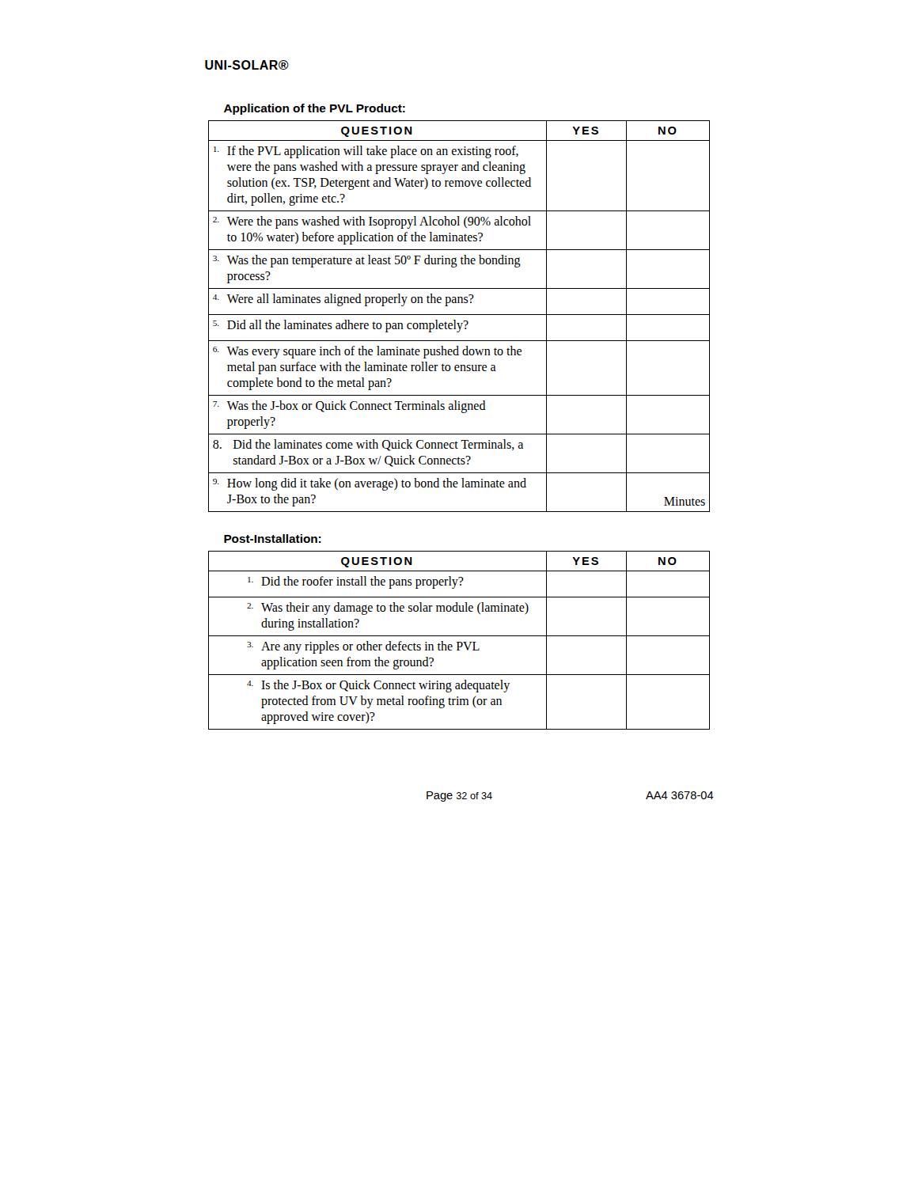UNI-SOLAR®
Application of the PVL Product:
| QUESTION | YES | NO |
| --- | --- | --- |
| 1. If the PVL application will take place on an existing roof, were the pans washed with a pressure sprayer and cleaning solution (ex. TSP, Detergent and Water) to remove collected dirt, pollen, grime etc.? | | |
| 2. Were the pans washed with Isopropyl Alcohol (90% alcohol to 10% water) before application of the laminates? | | |
| 3. Was the pan temperature at least 50º F during the bonding process? | | |
| 4. Were all laminates aligned properly on the pans? | | |
| 5. Did all the laminates adhere to pan completely? | | |
| 6. Was every square inch of the laminate pushed down to the metal pan surface with the laminate roller to ensure a complete bond to the metal pan? | | |
| 7. Was the J-box or Quick Connect Terminals aligned properly? | | |
| 8. Did the laminates come with Quick Connect Terminals, a standard J-Box or a J-Box w/ Quick Connects? | | |
| 9. How long did it take (on average) to bond the laminate and J-Box to the pan? | | Minutes |
Post-Installation:
| QUESTION | YES | NO |
| --- | --- | --- |
| 1. Did the roofer install the pans properly? | | |
| 2. Was their any damage to the solar module (laminate) during installation? | | |
| 3. Are any ripples or other defects in the PVL application seen from the ground? | | |
| 4. Is the J-Box or Quick Connect wiring adequately protected from UV by metal roofing trim (or an approved wire cover)? | | |
Page 32 of 34 AA4 3678-04